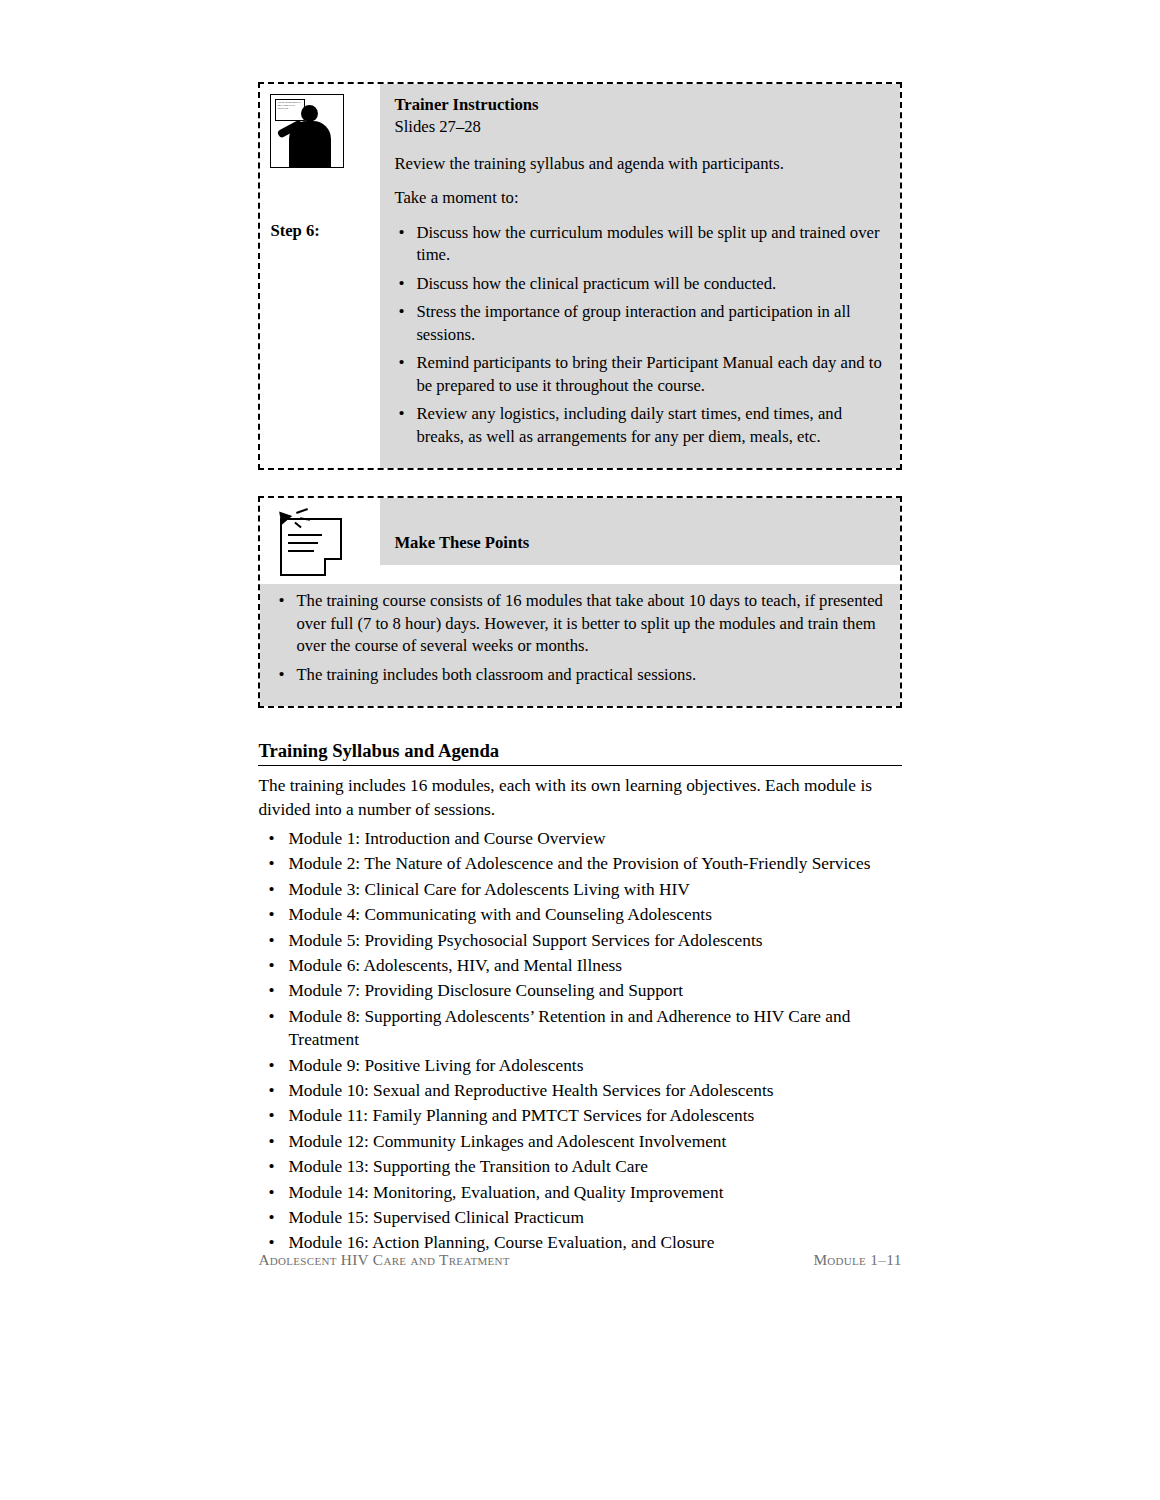Lorem ipsum dolor sit amet consectetur adipiscing
Step 6:
Trainer Instructions
Slides 27–28
Review the training syllabus and agenda with participants.
Take a moment to:
Discuss how the curriculum modules will be split up and trained over time.
Discuss how the clinical practicum will be conducted.
Stress the importance of group interaction and participation in all sessions.
Remind participants to bring their Participant Manual each day and to be prepared to use it throughout the course.
Review any logistics, including daily start times, end times, and breaks, as well as arrangements for any per diem, meals, etc.
Make These Points
The training course consists of 16 modules that take about 10 days to teach, if presented over full (7 to 8 hour) days. However, it is better to split up the modules and train them over the course of several weeks or months.
The training includes both classroom and practical sessions.
Training Syllabus and Agenda
The training includes 16 modules, each with its own learning objectives. Each module is divided into a number of sessions.
Module 1: Introduction and Course Overview
Module 2: The Nature of Adolescence and the Provision of Youth-Friendly Services
Module 3: Clinical Care for Adolescents Living with HIV
Module 4: Communicating with and Counseling Adolescents
Module 5: Providing Psychosocial Support Services for Adolescents
Module 6: Adolescents, HIV, and Mental Illness
Module 7: Providing Disclosure Counseling and Support
Module 8: Supporting Adolescents’ Retention in and Adherence to HIV Care and Treatment
Module 9: Positive Living for Adolescents
Module 10: Sexual and Reproductive Health Services for Adolescents
Module 11: Family Planning and PMTCT Services for Adolescents
Module 12: Community Linkages and Adolescent Involvement
Module 13: Supporting the Transition to Adult Care
Module 14: Monitoring, Evaluation, and Quality Improvement
Module 15: Supervised Clinical Practicum
Module 16: Action Planning, Course Evaluation, and Closure
Adolescent HIV Care and Treatment
Module 1–11